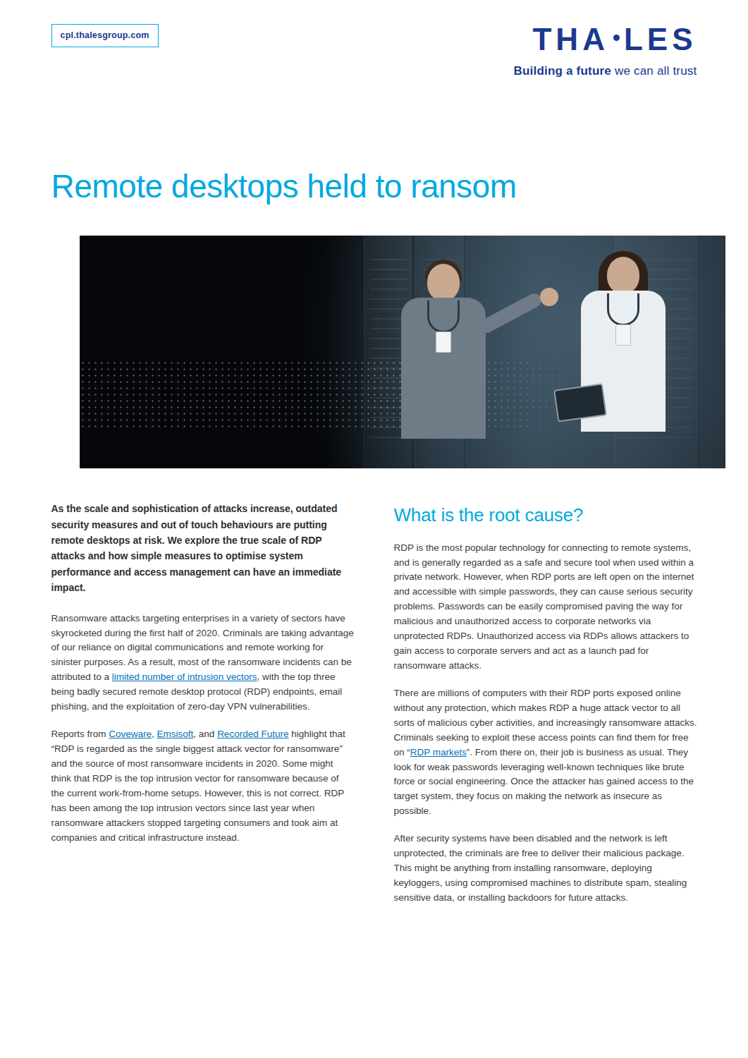cpl.thalesgroup.com
THA LES
Building a future we can all trust
Remote desktops held to ransom
As the scale and sophistication of attacks increase, outdated security measures and out of touch behaviours are putting remote desktops at risk. We explore the true scale of RDP attacks and how simple measures to optimise system performance and access management can have an immediate impact.
Ransomware attacks targeting enterprises in a variety of sectors have skyrocketed during the first half of 2020. Criminals are taking advantage of our reliance on digital communications and remote working for sinister purposes. As a result, most of the ransomware incidents can be attributed to a limited number of intrusion vectors, with the top three being badly secured remote desktop protocol (RDP) endpoints, email phishing, and the exploitation of zero-day VPN vulnerabilities.
Reports from Coveware, Emsisoft, and Recorded Future highlight that “RDP is regarded as the single biggest attack vector for ransomware” and the source of most ransomware incidents in 2020. Some might think that RDP is the top intrusion vector for ransomware because of the current work-from-home setups. However, this is not correct. RDP has been among the top intrusion vectors since last year when ransomware attackers stopped targeting consumers and took aim at companies and critical infrastructure instead.
What is the root cause?
RDP is the most popular technology for connecting to remote systems, and is generally regarded as a safe and secure tool when used within a private network. However, when RDP ports are left open on the internet and accessible with simple passwords, they can cause serious security problems. Passwords can be easily compromised paving the way for malicious and unauthorized access to corporate networks via unprotected RDPs. Unauthorized access via RDPs allows attackers to gain access to corporate servers and act as a launch pad for ransomware attacks.
There are millions of computers with their RDP ports exposed online without any protection, which makes RDP a huge attack vector to all sorts of malicious cyber activities, and increasingly ransomware attacks. Criminals seeking to exploit these access points can find them for free on “RDP markets”. From there on, their job is business as usual. They look for weak passwords leveraging well-known techniques like brute force or social engineering. Once the attacker has gained access to the target system, they focus on making the network as insecure as possible.
After security systems have been disabled and the network is left unprotected, the criminals are free to deliver their malicious package. This might be anything from installing ransomware, deploying keyloggers, using compromised machines to distribute spam, stealing sensitive data, or installing backdoors for future attacks.